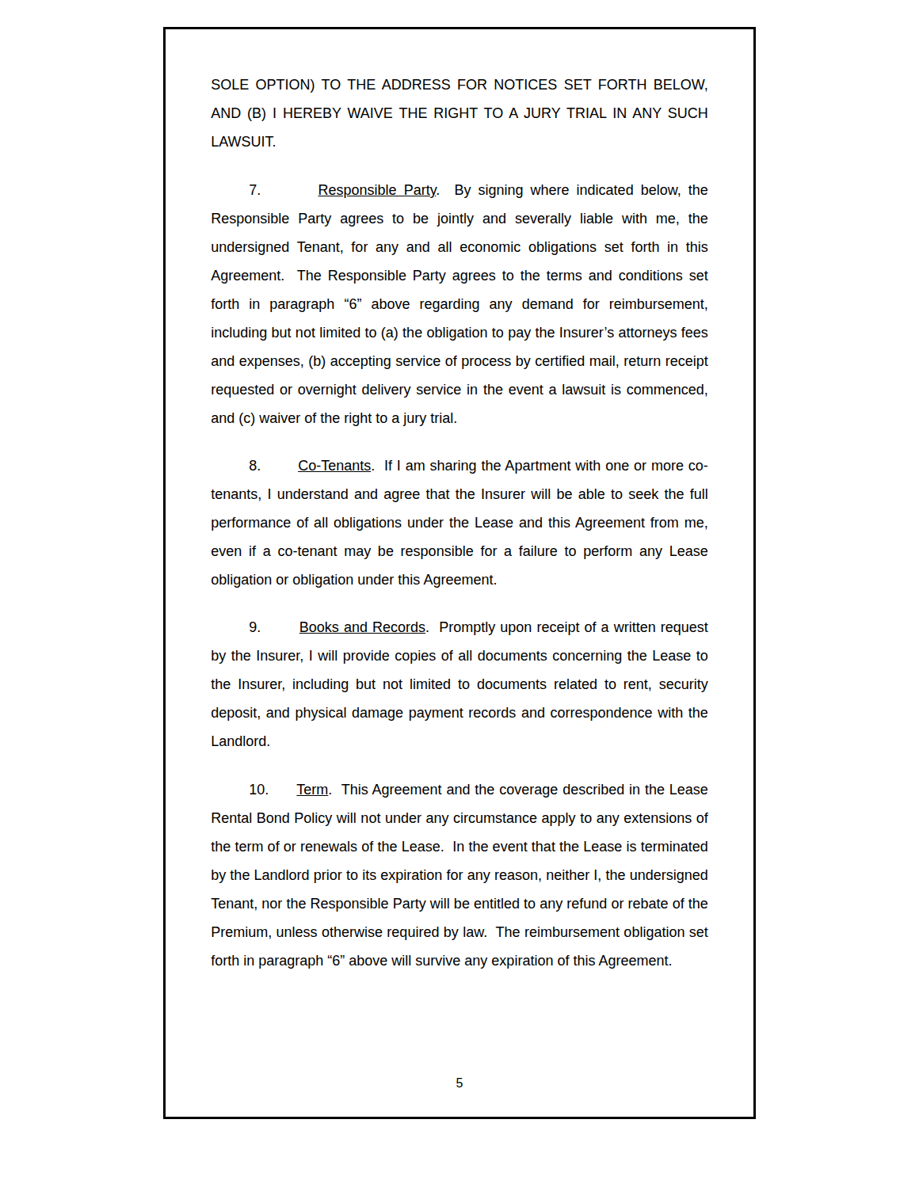SOLE OPTION) TO THE ADDRESS FOR NOTICES SET FORTH BELOW, AND (B) I HEREBY WAIVE THE RIGHT TO A JURY TRIAL IN ANY SUCH LAWSUIT.
7. Responsible Party. By signing where indicated below, the Responsible Party agrees to be jointly and severally liable with me, the undersigned Tenant, for any and all economic obligations set forth in this Agreement. The Responsible Party agrees to the terms and conditions set forth in paragraph “6” above regarding any demand for reimbursement, including but not limited to (a) the obligation to pay the Insurer’s attorneys fees and expenses, (b) accepting service of process by certified mail, return receipt requested or overnight delivery service in the event a lawsuit is commenced, and (c) waiver of the right to a jury trial.
8. Co-Tenants. If I am sharing the Apartment with one or more co-tenants, I understand and agree that the Insurer will be able to seek the full performance of all obligations under the Lease and this Agreement from me, even if a co-tenant may be responsible for a failure to perform any Lease obligation or obligation under this Agreement.
9. Books and Records. Promptly upon receipt of a written request by the Insurer, I will provide copies of all documents concerning the Lease to the Insurer, including but not limited to documents related to rent, security deposit, and physical damage payment records and correspondence with the Landlord.
10. Term. This Agreement and the coverage described in the Lease Rental Bond Policy will not under any circumstance apply to any extensions of the term of or renewals of the Lease. In the event that the Lease is terminated by the Landlord prior to its expiration for any reason, neither I, the undersigned Tenant, nor the Responsible Party will be entitled to any refund or rebate of the Premium, unless otherwise required by law. The reimbursement obligation set forth in paragraph “6” above will survive any expiration of this Agreement.
5